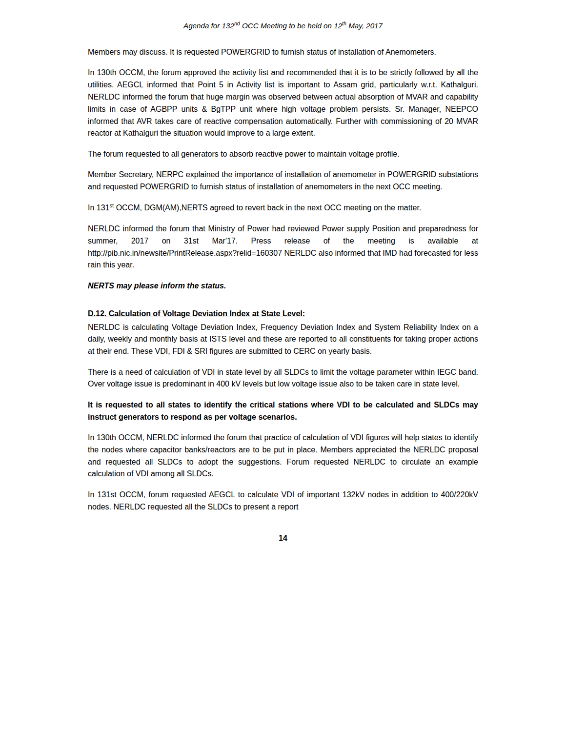Agenda for 132nd OCC Meeting to be held on 12th May, 2017
Members may discuss. It is requested POWERGRID to furnish status of installation of Anemometers.
In 130th OCCM, the forum approved the activity list and recommended that it is to be strictly followed by all the utilities. AEGCL informed that Point 5 in Activity list is important to Assam grid, particularly w.r.t. Kathalguri. NERLDC informed the forum that huge margin was observed between actual absorption of MVAR and capability limits in case of AGBPP units & BgTPP unit where high voltage problem persists. Sr. Manager, NEEPCO informed that AVR takes care of reactive compensation automatically. Further with commissioning of 20 MVAR reactor at Kathalguri the situation would improve to a large extent.
The forum requested to all generators to absorb reactive power to maintain voltage profile.
Member Secretary, NERPC explained the importance of installation of anemometer in POWERGRID substations and requested POWERGRID to furnish status of installation of anemometers in the next OCC meeting.
In 131st OCCM, DGM(AM),NERTS agreed to revert back in the next OCC meeting on the matter.
NERLDC informed the forum that Ministry of Power had reviewed Power supply Position and preparedness for summer, 2017 on 31st Mar'17. Press release of the meeting is available at http://pib.nic.in/newsite/PrintRelease.aspx?relid=160307 NERLDC also informed that IMD had forecasted for less rain this year.
NERTS may please inform the status.
D.12. Calculation of Voltage Deviation Index at State Level:
NERLDC is calculating Voltage Deviation Index, Frequency Deviation Index and System Reliability Index on a daily, weekly and monthly basis at ISTS level and these are reported to all constituents for taking proper actions at their end. These VDI, FDI & SRI figures are submitted to CERC on yearly basis.
There is a need of calculation of VDI in state level by all SLDCs to limit the voltage parameter within IEGC band. Over voltage issue is predominant in 400 kV levels but low voltage issue also to be taken care in state level.
It is requested to all states to identify the critical stations where VDI to be calculated and SLDCs may instruct generators to respond as per voltage scenarios.
In 130th OCCM, NERLDC informed the forum that practice of calculation of VDI figures will help states to identify the nodes where capacitor banks/reactors are to be put in place. Members appreciated the NERLDC proposal and requested all SLDCs to adopt the suggestions. Forum requested NERLDC to circulate an example calculation of VDI among all SLDCs.
In 131st OCCM, forum requested AEGCL to calculate VDI of important 132kV nodes in addition to 400/220kV nodes. NERLDC requested all the SLDCs to present a report
14